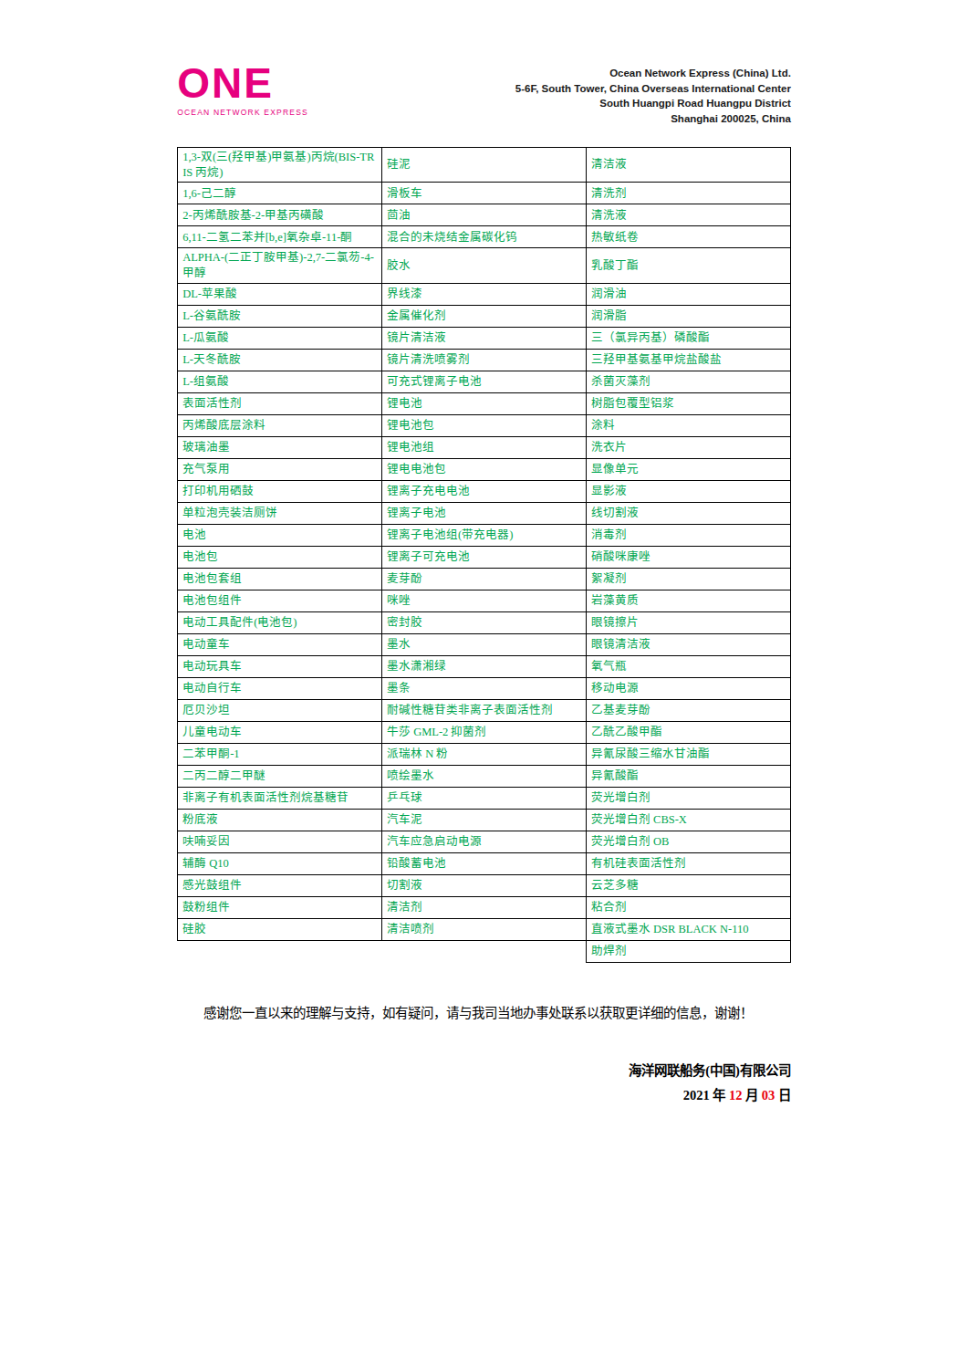ONE
OCEAN NETWORK EXPRESS
Ocean Network Express (China) Ltd.
5-6F, South Tower, China Overseas International Center
South Huangpi Road Huangpu District
Shanghai 200025, China
| 1,3-双(三(羟甲基)甲氨基)丙烷(BIS-TRIS 丙烷) | 硅泥 | 清洁液 |
| 1,6-己二醇 | 滑板车 | 清洗剂 |
| 2-丙烯酰胺基-2-甲基丙磺酸 | 茴油 | 清洗液 |
| 6,11-二氢二苯并[b,e]氧杂卓-11-酮 | 混合的未烧结金属碳化钨 | 热敏纸卷 |
| ALPHA-(二正丁胺甲基)-2,7-二氯芴-4-甲醇 | 胶水 | 乳酸丁酯 |
| DL-苹果酸 | 界线漆 | 润滑油 |
| L-谷氨酰胺 | 金属催化剂 | 润滑脂 |
| L-瓜氨酸 | 镜片清洁液 | 三（氯异丙基）磷酸酯 |
| L-天冬酰胺 | 镜片清洗喷雾剂 | 三羟甲基氨基甲烷盐酸盐 |
| L-组氨酸 | 可充式锂离子电池 | 杀菌灭藻剂 |
| 表面活性剂 | 锂电池 | 树脂包覆型铝浆 |
| 丙烯酸底层涂料 | 锂电池包 | 涂料 |
| 玻璃油墨 | 锂电池组 | 洗衣片 |
| 充气泵用 | 锂电电池包 | 显像单元 |
| 打印机用硒鼓 | 锂离子充电电池 | 显影液 |
| 单粒泡壳装洁厕饼 | 锂离子电池 | 线切割液 |
| 电池 | 锂离子电池组(带充电器) | 消毒剂 |
| 电池包 | 锂离子可充电池 | 硝酸咪康唑 |
| 电池包套组 | 麦芽酚 | 絮凝剂 |
| 电池包组件 | 咪唑 | 岩藻黄质 |
| 电动工具配件(电池包) | 密封胶 | 眼镜擦片 |
| 电动童车 | 墨水 | 眼镜清洁液 |
| 电动玩具车 | 墨水潇湘绿 | 氧气瓶 |
| 电动自行车 | 墨条 | 移动电源 |
| 厄贝沙坦 | 耐碱性糖苷类非离子表面活性剂 | 乙基麦芽酚 |
| 儿童电动车 | 牛莎 GML-2 抑菌剂 | 乙酰乙酸甲酯 |
| 二苯甲酮-1 | 派瑞林 N 粉 | 异氰尿酸三缩水甘油酯 |
| 二丙二醇二甲醚 | 喷绘墨水 | 异氰酸酯 |
| 非离子有机表面活性剂烷基糖苷 | 乒乓球 | 荧光增白剂 |
| 粉底液 | 汽车泥 | 荧光增白剂 CBS-X |
| 呋喃妥因 | 汽车应急启动电源 | 荧光增白剂 OB |
| 辅酶 Q10 | 铅酸蓄电池 | 有机硅表面活性剂 |
| 感光鼓组件 | 切割液 | 云芝多糖 |
| 鼓粉组件 | 清洁剂 | 粘合剂 |
| 硅胶 | 清洁喷剂 | 直液式墨水 DSR BLACK N-110 |
| | | 助焊剂 |
感谢您一直以来的理解与支持，如有疑问，请与我司当地办事处联系以获取更详细的信息，谢谢！
海洋网联船务(中国)有限公司
2021 年 12 月 03 日